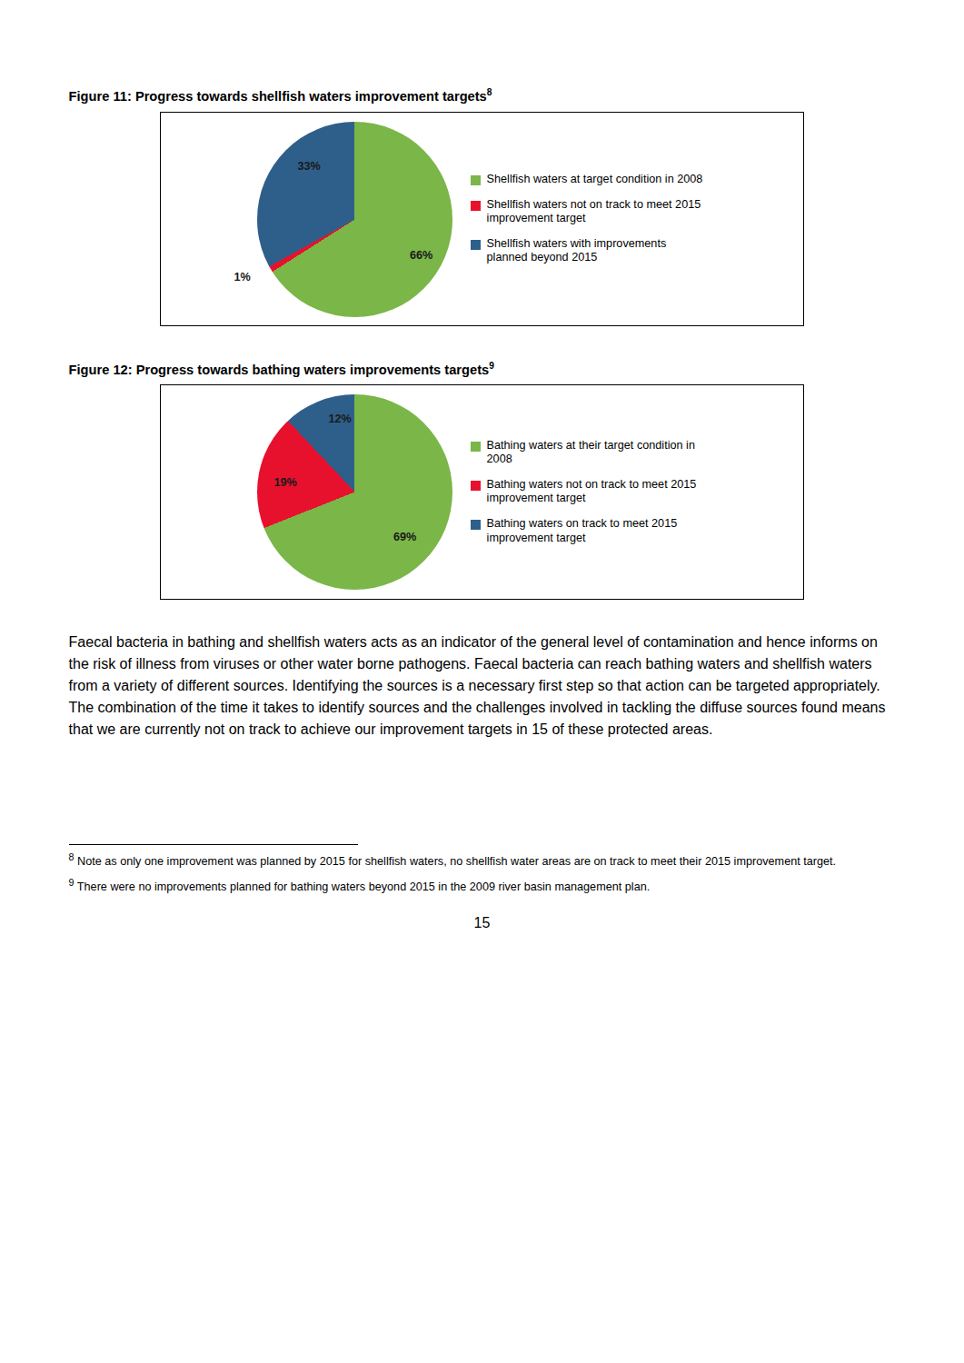Figure 11: Progress towards shellfish waters improvement targets8
66% 1% 33%
Shellfish waters at target condition in 2008
Shellfish waters not on track to meet 2015 improvement target
Shellfish waters with improvements planned beyond 2015
Figure 12: Progress towards bathing waters improvements targets9
69% 19% 12%
Bathing waters at their target condition in 2008
Bathing waters not on track to meet 2015 improvement target
Bathing waters on track to meet 2015 improvement target
Faecal bacteria in bathing and shellfish waters acts as an indicator of the general level of contamination and hence informs on the risk of illness from viruses or other water borne pathogens. Faecal bacteria can reach bathing waters and shellfish waters from a variety of different sources. Identifying the sources is a necessary first step so that action can be targeted appropriately. The combination of the time it takes to identify sources and the challenges involved in tackling the diffuse sources found means that we are currently not on track to achieve our improvement targets in 15 of these protected areas.
8 Note as only one improvement was planned by 2015 for shellfish waters, no shellfish water areas are on track to meet their 2015 improvement target.
9 There were no improvements planned for bathing waters beyond 2015 in the 2009 river basin management plan.
15